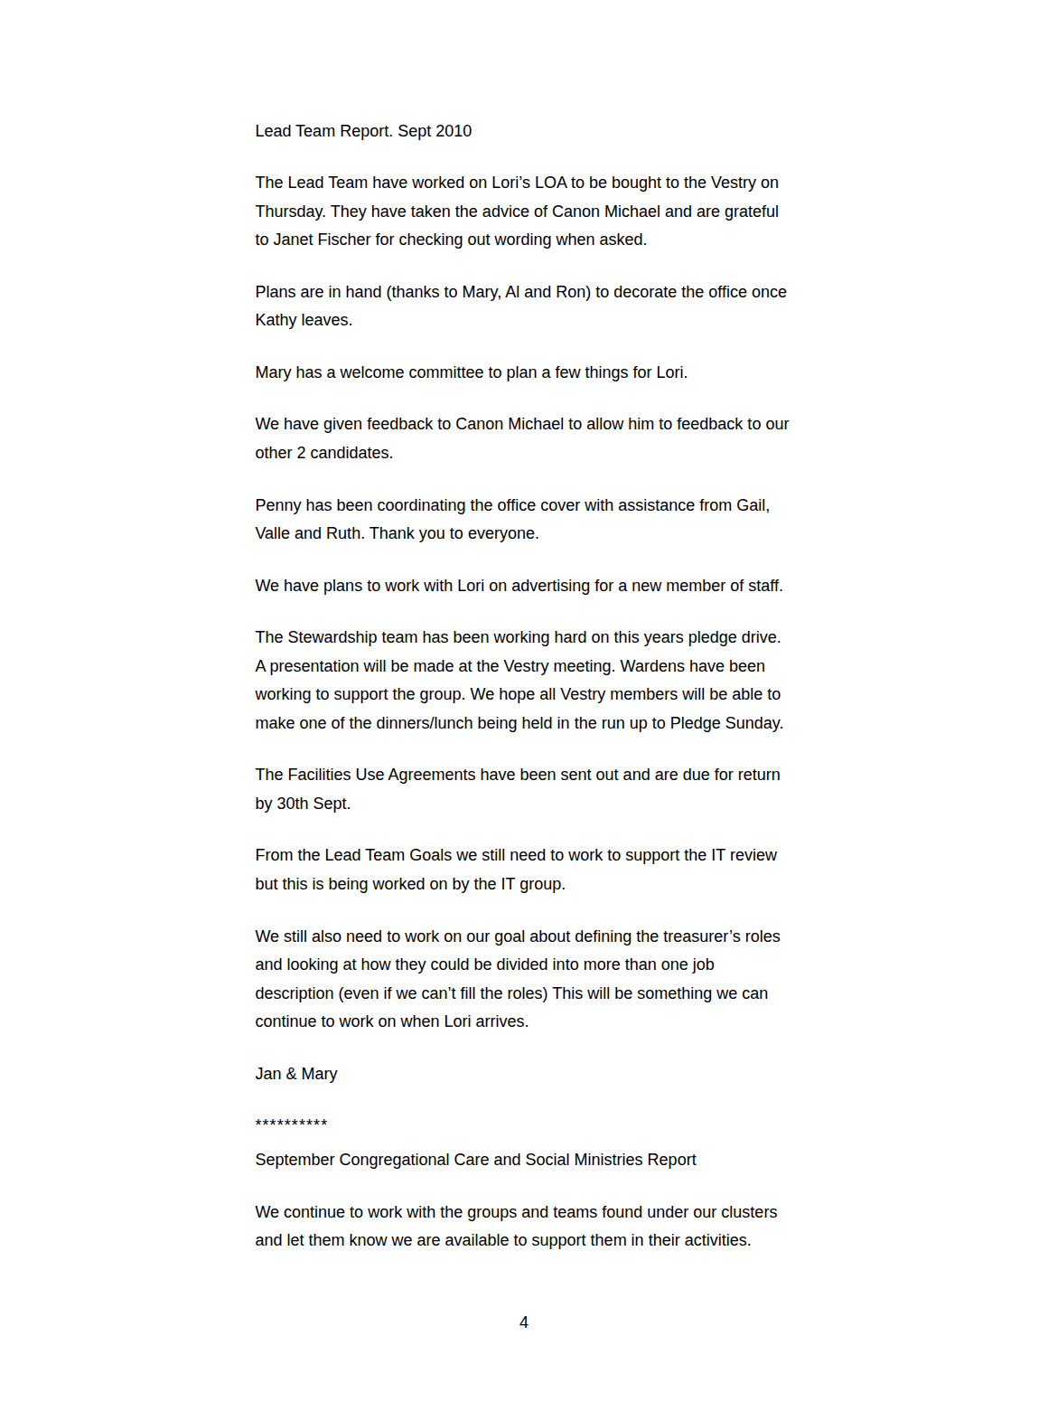Lead Team Report. Sept 2010
The Lead Team have worked on Lori’s LOA to be bought to the Vestry on Thursday. They have taken the advice of Canon Michael and are grateful to Janet Fischer for checking out wording when asked.
Plans are in hand (thanks to Mary, Al and Ron) to decorate the office once Kathy leaves.
Mary has a welcome committee to plan a few things for Lori.
We have given feedback to Canon Michael to allow him to feedback to our other 2 candidates.
Penny has been coordinating the office cover with assistance from Gail, Valle and Ruth. Thank you to everyone.
We have plans to work with Lori on advertising for a new member of staff.
The Stewardship team has been working hard on this years pledge drive. A presentation will be made at the Vestry meeting. Wardens have been working to support the group. We hope all Vestry members will be able to make one of the dinners/lunch being held in the run up to Pledge Sunday.
The Facilities Use Agreements have been sent out and are due for return by 30th Sept.
From the Lead Team Goals we still need to work to support the IT review but this is being worked on by the IT group.
We still also need to work on our goal about defining the treasurer’s roles and looking at how they could be divided into more than one job description (even if we can’t fill the roles) This will be something we can continue to work on when Lori arrives.
Jan & Mary
**********
September Congregational Care and Social Ministries Report
We continue to work with the groups and teams found under our clusters and let them know we are available to support them in their activities.
4